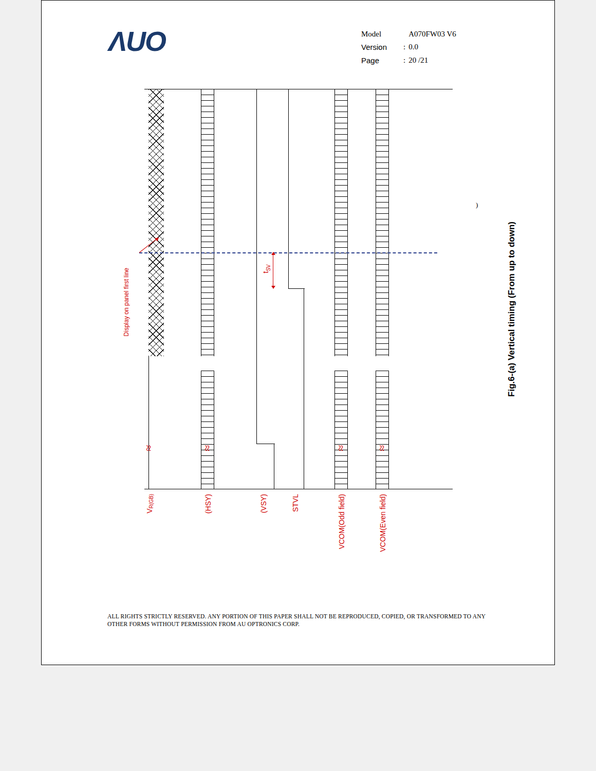ΛUO
| Model | | A070FW03 V6 |
| Version | : | 0.0 |
| Page | : | 20 /21 |
≈
≈
≈
≈
tSV
Display on panel first line
VR(GB)
(HSY)
(VSY)
STVL
VCOM(Odd field)
VCOM(Even field)
)
Fig.6-(a) Vertical timing (From up to down)
ALL RIGHTS STRICTLY RESERVED. ANY PORTION OF THIS PAPER SHALL NOT BE REPRODUCED, COPIED, OR TRANSFORMED TO ANY OTHER FORMS WITHOUT PERMISSION FROM AU OPTRONICS CORP.